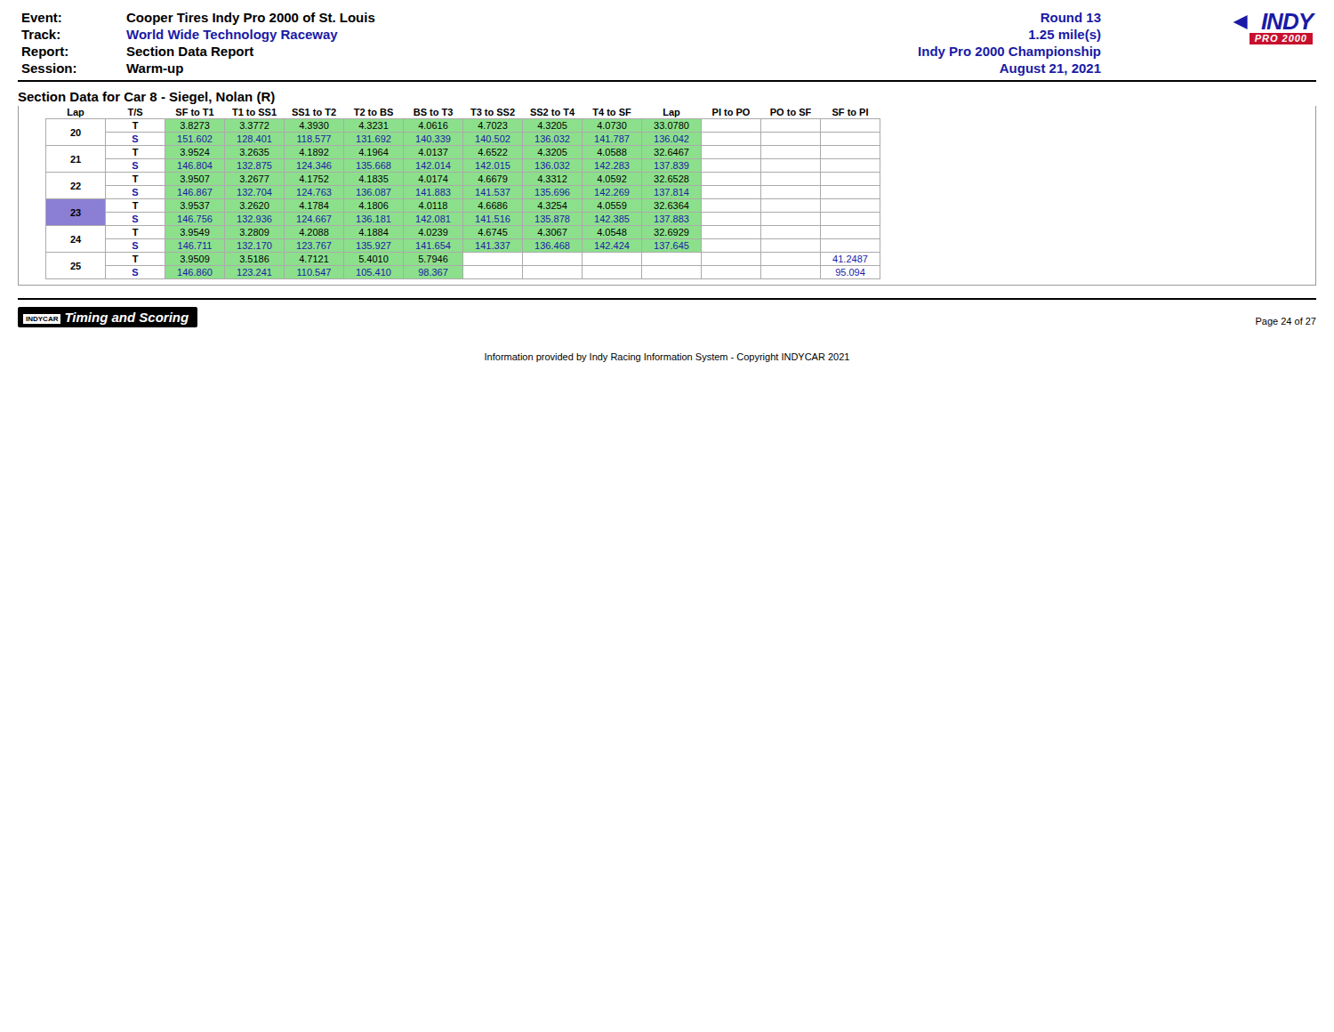| Event: | Cooper Tires Indy Pro 2000 of St. Louis | Round 13 | INDY PRO 2000 |
| Track: | World Wide Technology Raceway | 1.25 mile(s) |
| Report: | Section Data Report | Indy Pro 2000 Championship |
| Session: | Warm-up | August 21, 2021 |
Section Data for Car 8 - Siegel, Nolan (R)
| Lap | T/S | SF to T1 | T1 to SS1 | SS1 to T2 | T2 to BS | BS to T3 | T3 to SS2 | SS2 to T4 | T4 to SF | Lap | PI to PO | PO to SF | SF to PI |
| --- | --- | --- | --- | --- | --- | --- | --- | --- | --- | --- | --- | --- | --- |
| 20 | T | 3.8273 | 3.3772 | 4.3930 | 4.3231 | 4.0616 | 4.7023 | 4.3205 | 4.0730 | 33.0780 | | | |
| S | 151.602 | 128.401 | 118.577 | 131.692 | 140.339 | 140.502 | 136.032 | 141.787 | 136.042 | | | |
| 21 | T | 3.9524 | 3.2635 | 4.1892 | 4.1964 | 4.0137 | 4.6522 | 4.3205 | 4.0588 | 32.6467 | | | |
| S | 146.804 | 132.875 | 124.346 | 135.668 | 142.014 | 142.015 | 136.032 | 142.283 | 137.839 | | | |
| 22 | T | 3.9507 | 3.2677 | 4.1752 | 4.1835 | 4.0174 | 4.6679 | 4.3312 | 4.0592 | 32.6528 | | | |
| S | 146.867 | 132.704 | 124.763 | 136.087 | 141.883 | 141.537 | 135.696 | 142.269 | 137.814 | | | |
| 23 | T | 3.9537 | 3.2620 | 4.1784 | 4.1806 | 4.0118 | 4.6686 | 4.3254 | 4.0559 | 32.6364 | | | |
| S | 146.756 | 132.936 | 124.667 | 136.181 | 142.081 | 141.516 | 135.878 | 142.385 | 137.883 | | | |
| 24 | T | 3.9549 | 3.2809 | 4.2088 | 4.1884 | 4.0239 | 4.6745 | 4.3067 | 4.0548 | 32.6929 | | | |
| S | 146.711 | 132.170 | 123.767 | 135.927 | 141.654 | 141.337 | 136.468 | 142.424 | 137.645 | | | |
| 25 | T | 3.9509 | 3.5186 | 4.7121 | 5.4010 | 5.7946 | | | | | | | 41.2487 |
| S | 146.860 | 123.241 | 110.547 | 105.410 | 98.367 | | | | | | | 95.094 |
INDYCARTiming and Scoring
Information provided by Indy Racing Information System - Copyright INDYCAR 2021
Page 24 of 27